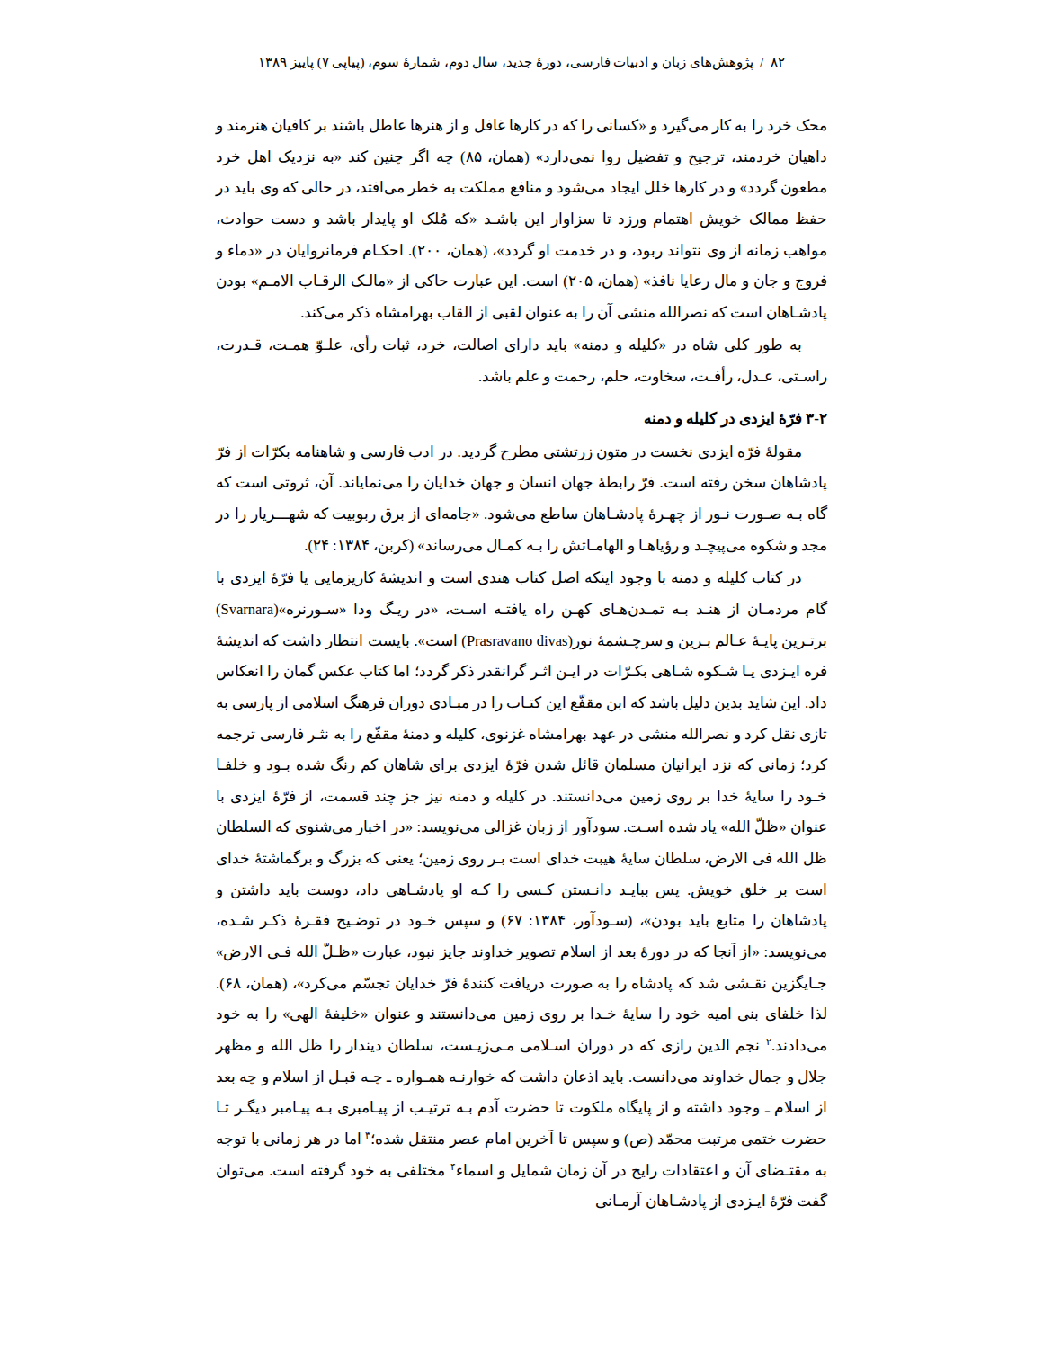۸۲ / پژوهش‌های زبان و ادبیات فارسی، دورهٔ جدید، سال دوم، شمارهٔ سوم، (پیاپی ۷) پاییز ۱۳۸۹
محک خرد را به کار می‌گیرد و «کسانی را که در کارها غافل و از هنرها عاطل باشند بر کافیان هنرمند و داهیان خردمند، ترجیح و تفضیل روا نمی‌دارد» (همان، ۸۵) چه اگر چنین کند «به نزدیک اهل خرد مطعون گردد» و در کارها خلل ایجاد می‌شود و منافع مملکت به خطر می‌افتد، در حالی که وی باید در حفظ ممالک خویش اهتمام ورزد تا سزاوار این باشـد «که مُلک او پایدار باشد و دست حوادث، مواهب زمانه از وی نتواند ربود، و در خدمت او گردد»، (همان، ۲۰۰). احکـام فرمانروایان در «دماء و فروج و جان و مال رعایا نافذ» (همان، ۲۰۵) است. این عبارت حاکی از «مالـک الرقـاب الامـم» بودن پادشـاهان است که نصرالله منشی آن را به عنوان لقبی از القاب بهرامشاه ذکر می‌کند.
به طور کلی شاه در «کلیله و دمنه» باید دارای اصالت، خرد، ثبات رأی، علـوّ همـت، قـدرت، راسـتی، عـدل، رأفـت، سخاوت، حلم، رحمت و علم باشد.
۳-۲ فرّهٔ ایزدی در کلیله و دمنه
مقولهٔ فرّه ایزدی نخست در متون زرتشتی مطرح گردید. در ادب فارسی و شاهنامه بکرّات از فرّ پادشاهان سخن رفته است. فرّ رابطهٔ جهان انسان و جهان خدایان را می‌نمایاند. آن، ثروتی است که گاه بـه صـورت نـور از چهـرهٔ پادشـاهان ساطع می‌شود. «جامه‌ای از برق ربوبیت که شهـــریار را در مجد و شکوه می‌پیچـد و رؤیاهـا و الهامـاتش را بـه کمـال می‌رساند» (کربن، ۱۳۸۴: ۲۴).
در کتاب کلیله و دمنه با وجود اینکه اصل کتاب هندی است و اندیشهٔ کاریزمایی یا فرّهٔ ایزدی با گام مردمـان از هنـد بـه تمـدن‌هـای کهـن راه یافتـه اسـت، «در ریـگ ودا «سـورنره»(Svarnara) برتـرین پایـهٔ عـالم بـرین و سرچـشمهٔ نور(Prasravano divas) است». بایست انتظار داشت که اندیشهٔ فره ایـزدی یـا شـکوه شـاهی بکـرّات در ایـن اثـر گرانقدر ذکر گردد؛ اما کتاب عکس گمان را انعکاس داد. این شاید بدین دلیل باشد که ابن مقفّع این کتـاب را در مبـادی دوران فرهنگ اسلامی از پارسی به تازی نقل کرد و نصرالله منشی در عهد بهرامشاه غزنوی، کلیله و دمنهٔ مقفّع را به نثـر فارسی ترجمه کرد؛ زمانی که نزد ایرانیان مسلمان قائل شدن فرّهٔ ایزدی برای شاهان کم رنگ شده بـود و خلفـا خـود را سایهٔ خدا بر روی زمین می‌دانستند. در کلیله و دمنه نیز جز چند قسمت، از فرّهٔ ایزدی با عنوان «ظلّ الله» یاد شده اسـت. سودآور از زبان غزالی می‌نویسد: «در اخبار می‌شنوی که السلطان ظل الله فی الارض، سلطان سایهٔ هیبت خدای است بـر روی زمین؛ یعنی که بزرگ و برگماشتهٔ خدای است بر خلق خویش. پس ببایـد دانـستن کـسی را کـه او پادشـاهی داد، دوست باید داشتن و پادشاهان را متابع باید بودن»، (سـودآور، ۱۳۸۴: ۶۷) و سپس خـود در توضـیح فقـرهٔ ذکـر شـده، می‌نویسد: «از آنجا که در دورهٔ بعد از اسلام تصویر خداوند جایز نبود، عبارت «ظـلّ الله فـی الارض» جـایگزین نقـشی شد که پادشاه را به صورت دریافت کنندهٔ فرّ خدایان تجسّم می‌کرد»، (همان، ۶۸). لذا خلفای بنی امیه خود را سایهٔ خـدا بر روی زمین می‌دانستند و عنوان «خلیفهٔ الهی» را به خود می‌دادند.۲ نجم الدین رازی که در دوران اسـلامی مـی‌زیـست، سلطان دیندار را ظل الله و مظهر جلال و جمال خداوند می‌دانست. باید اذعان داشت که خوارنـه همـواره ـ چـه قبـل از اسلام و چه بعد از اسلام ـ وجود داشته و از پایگاه ملکوت تا حضرت آدم بـه ترتیـب از پیـامبری بـه پیـامبر دیگـر تـا حضرت ختمی مرتبت محمّد (ص) و سپس تا آخرین امام عصر منتقل شده؛۳ اما در هر زمانی با توجه به مقتـضای آن و اعتقادات رایج در آن زمان شمایل و اسماء۴ مختلفی به خود گرفته است. می‌توان گفت فرّهٔ ایـزدی از پادشـاهان آرمـانی